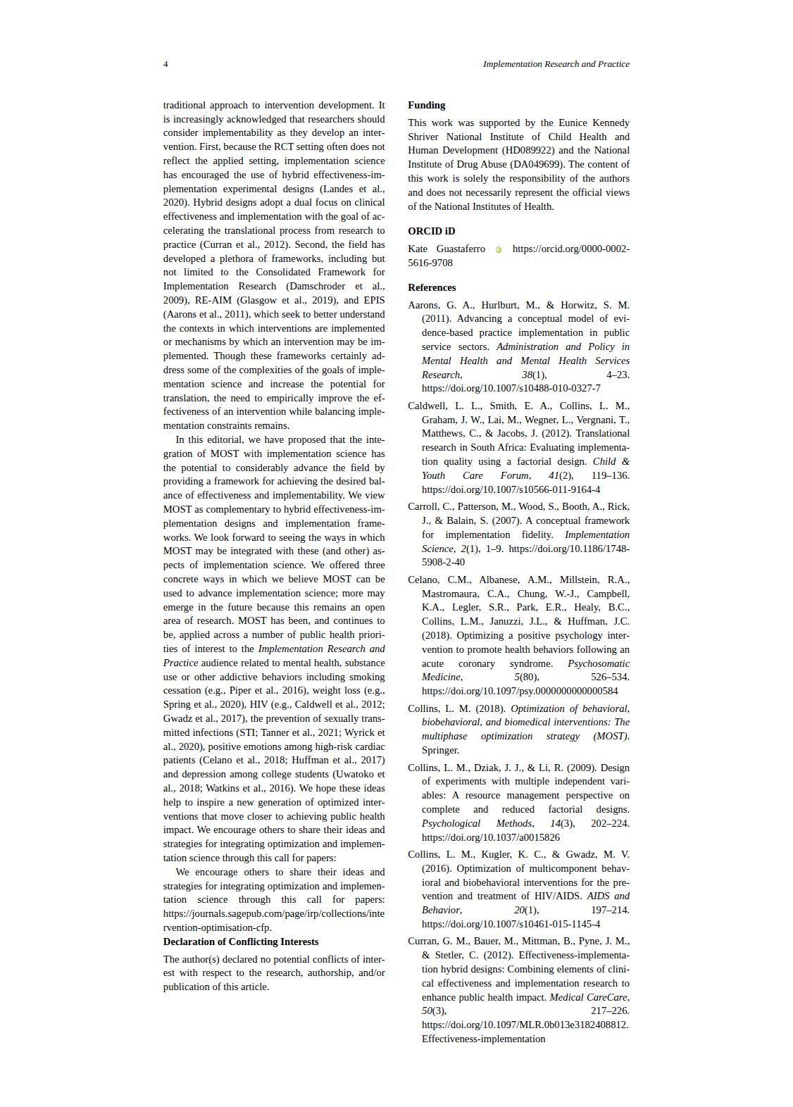4 Implementation Research and Practice
traditional approach to intervention development. It is increasingly acknowledged that researchers should consider implementability as they develop an intervention. First, because the RCT setting often does not reflect the applied setting, implementation science has encouraged the use of hybrid effectiveness-implementation experimental designs (Landes et al., 2020). Hybrid designs adopt a dual focus on clinical effectiveness and implementation with the goal of accelerating the translational process from research to practice (Curran et al., 2012). Second, the field has developed a plethora of frameworks, including but not limited to the Consolidated Framework for Implementation Research (Damschroder et al., 2009), RE-AIM (Glasgow et al., 2019), and EPIS (Aarons et al., 2011), which seek to better understand the contexts in which interventions are implemented or mechanisms by which an intervention may be implemented. Though these frameworks certainly address some of the complexities of the goals of implementation science and increase the potential for translation, the need to empirically improve the effectiveness of an intervention while balancing implementation constraints remains.
In this editorial, we have proposed that the integration of MOST with implementation science has the potential to considerably advance the field by providing a framework for achieving the desired balance of effectiveness and implementability. We view MOST as complementary to hybrid effectiveness-implementation designs and implementation frameworks. We look forward to seeing the ways in which MOST may be integrated with these (and other) aspects of implementation science. We offered three concrete ways in which we believe MOST can be used to advance implementation science; more may emerge in the future because this remains an open area of research. MOST has been, and continues to be, applied across a number of public health priorities of interest to the Implementation Research and Practice audience related to mental health, substance use or other addictive behaviors including smoking cessation (e.g., Piper et al., 2016), weight loss (e.g., Spring et al., 2020), HIV (e.g., Caldwell et al., 2012; Gwadz et al., 2017), the prevention of sexually transmitted infections (STI; Tanner et al., 2021; Wyrick et al., 2020), positive emotions among high-risk cardiac patients (Celano et al., 2018; Huffman et al., 2017) and depression among college students (Uwatoko et al., 2018; Watkins et al., 2016). We hope these ideas help to inspire a new generation of optimized interventions that move closer to achieving public health impact. We encourage others to share their ideas and strategies for integrating optimization and implementation science through this call for papers:
We encourage others to share their ideas and strategies for integrating optimization and implementation science through this call for papers: https://journals.sagepub.com/page/irp/collections/intervention-optimisation-cfp.
Declaration of Conflicting Interests
The author(s) declared no potential conflicts of interest with respect to the research, authorship, and/or publication of this article.
Funding
This work was supported by the Eunice Kennedy Shriver National Institute of Child Health and Human Development (HD089922) and the National Institute of Drug Abuse (DA049699). The content of this work is solely the responsibility of the authors and does not necessarily represent the official views of the National Institutes of Health.
ORCID iD
Kate Guastaferro iD https://orcid.org/0000-0002-5616-9708
References
Aarons, G. A., Hurlburt, M., & Horwitz, S. M. (2011). Advancing a conceptual model of evidence-based practice implementation in public service sectors. Administration and Policy in Mental Health and Mental Health Services Research, 38(1), 4–23. https://doi.org/10.1007/s10488-010-0327-7
Caldwell, L. L., Smith, E. A., Collins, L. M., Graham, J. W., Lai, M., Wegner, L., Vergnani, T., Matthews, C., & Jacobs, J. (2012). Translational research in South Africa: Evaluating implementation quality using a factorial design. Child & Youth Care Forum, 41(2), 119–136. https://doi.org/10.1007/s10566-011-9164-4
Carroll, C., Patterson, M., Wood, S., Booth, A., Rick, J., & Balain, S. (2007). A conceptual framework for implementation fidelity. Implementation Science, 2(1), 1–9. https://doi.org/10.1186/1748-5908-2-40
Celano, C.M., Albanese, A.M., Millstein, R.A., Mastromaura, C.A., Chung, W.-J., Campbell, K.A., Legler, S.R., Park, E.R., Healy, B.C., Collins, L.M., Januzzi, J.L., & Huffman, J.C. (2018). Optimizing a positive psychology intervention to promote health behaviors following an acute coronary syndrome. Psychosomatic Medicine, 5(80), 526–534. https://doi.org/10.1097/psy.0000000000000584
Collins, L. M. (2018). Optimization of behavioral, biobehavioral, and biomedical interventions: The multiphase optimization strategy (MOST). Springer.
Collins, L. M., Dziak, J. J., & Li, R. (2009). Design of experiments with multiple independent variables: A resource management perspective on complete and reduced factorial designs. Psychological Methods, 14(3), 202–224. https://doi.org/10.1037/a0015826
Collins, L. M., Kugler, K. C., & Gwadz, M. V. (2016). Optimization of multicomponent behavioral and biobehavioral interventions for the prevention and treatment of HIV/AIDS. AIDS and Behavior, 20(1), 197–214. https://doi.org/10.1007/s10461-015-1145-4
Curran, G. M., Bauer, M., Mittman, B., Pyne, J. M., & Stetler, C. (2012). Effectiveness-implementation hybrid designs: Combining elements of clinical effectiveness and implementation research to enhance public health impact. Medical CareCare, 50(3), 217–226. https://doi.org/10.1097/MLR.0b013e3182408812.Effectiveness-implementation